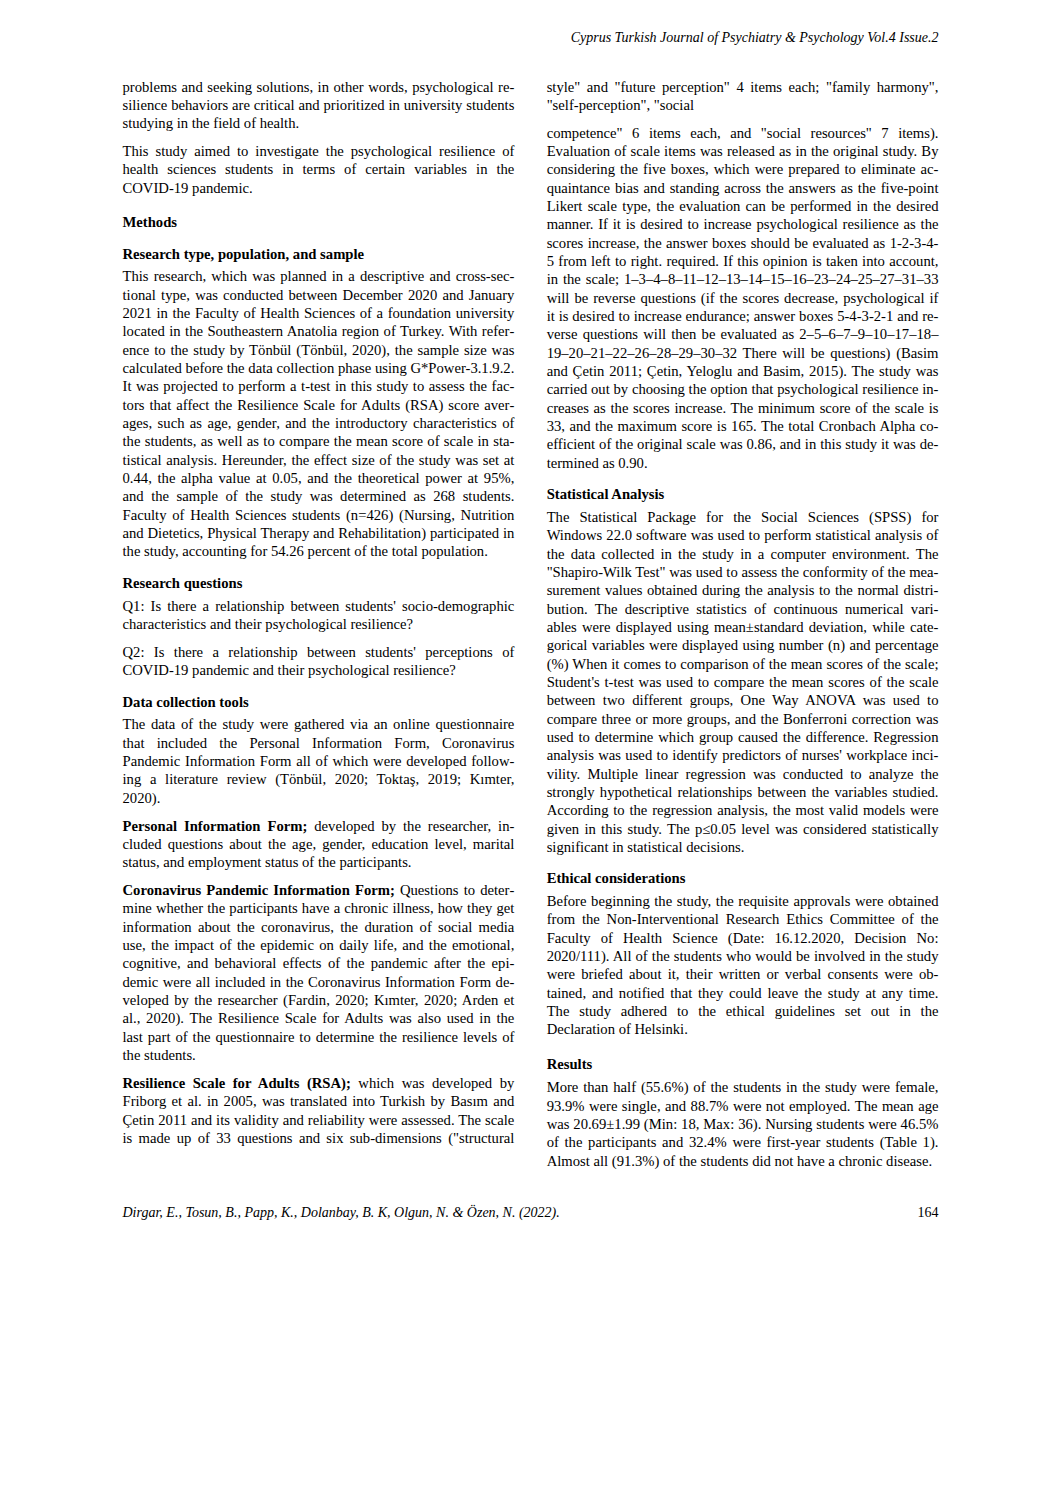Cyprus Turkish Journal of Psychiatry & Psychology Vol.4 Issue.2
problems and seeking solutions, in other words, psychological resilience behaviors are critical and prioritized in university students studying in the field of health.
This study aimed to investigate the psychological resilience of health sciences students in terms of certain variables in the COVID-19 pandemic.
Methods
Research type, population, and sample
This research, which was planned in a descriptive and cross-sectional type, was conducted between December 2020 and January 2021 in the Faculty of Health Sciences of a foundation university located in the Southeastern Anatolia region of Turkey. With reference to the study by Tönbül (Tönbül, 2020), the sample size was calculated before the data collection phase using G*Power-3.1.9.2. It was projected to perform a t-test in this study to assess the factors that affect the Resilience Scale for Adults (RSA) score averages, such as age, gender, and the introductory characteristics of the students, as well as to compare the mean score of scale in statistical analysis. Hereunder, the effect size of the study was set at 0.44, the alpha value at 0.05, and the theoretical power at 95%, and the sample of the study was determined as 268 students. Faculty of Health Sciences students (n=426) (Nursing, Nutrition and Dietetics, Physical Therapy and Rehabilitation) participated in the study, accounting for 54.26 percent of the total population.
Research questions
Q1: Is there a relationship between students' socio-demographic characteristics and their psychological resilience?
Q2: Is there a relationship between students' perceptions of COVID-19 pandemic and their psychological resilience?
Data collection tools
The data of the study were gathered via an online questionnaire that included the Personal Information Form, Coronavirus Pandemic Information Form all of which were developed following a literature review (Tönbül, 2020; Toktaş, 2019; Kımter, 2020).
Personal Information Form; developed by the researcher, included questions about the age, gender, education level, marital status, and employment status of the participants.
Coronavirus Pandemic Information Form; Questions to determine whether the participants have a chronic illness, how they get information about the coronavirus, the duration of social media use, the impact of the epidemic on daily life, and the emotional, cognitive, and behavioral effects of the pandemic after the epidemic were all included in the Coronavirus Information Form developed by the researcher (Fardin, 2020; Kımter, 2020; Arden et al., 2020). The Resilience Scale for Adults was also used in the last part of the questionnaire to determine the resilience levels of the students.
Resilience Scale for Adults (RSA); which was developed by Friborg et al. in 2005, was translated into Turkish by Basım and Çetin 2011 and its validity and reliability were assessed. The scale is made up of 33 questions and six sub-dimensions ("structural style" and "future perception" 4 items each; "family harmony", "self-perception", "social
competence" 6 items each, and "social resources" 7 items). Evaluation of scale items was released as in the original study. By considering the five boxes, which were prepared to eliminate acquaintance bias and standing across the answers as the five-point Likert scale type, the evaluation can be performed in the desired manner. If it is desired to increase psychological resilience as the scores increase, the answer boxes should be evaluated as 1-2-3-4-5 from left to right. required. If this opinion is taken into account, in the scale; 1–3–4–8–11–12–13–14–15–16–23–24–25–27–31–33 will be reverse questions (if the scores decrease, psychological if it is desired to increase endurance; answer boxes 5-4-3-2-1 and reverse questions will then be evaluated as 2–5–6–7–9–10–17–18–19–20–21–22–26–28–29–30–32 There will be questions) (Basim and Çetin 2011; Çetin, Yeloglu and Basim, 2015). The study was carried out by choosing the option that psychological resilience increases as the scores increase. The minimum score of the scale is 33, and the maximum score is 165. The total Cronbach Alpha coefficient of the original scale was 0.86, and in this study it was determined as 0.90.
Statistical Analysis
The Statistical Package for the Social Sciences (SPSS) for Windows 22.0 software was used to perform statistical analysis of the data collected in the study in a computer environment. The "Shapiro-Wilk Test" was used to assess the conformity of the measurement values obtained during the analysis to the normal distribution. The descriptive statistics of continuous numerical variables were displayed using mean±standard deviation, while categorical variables were displayed using number (n) and percentage (%) When it comes to comparison of the mean scores of the scale; Student's t-test was used to compare the mean scores of the scale between two different groups, One Way ANOVA was used to compare three or more groups, and the Bonferroni correction was used to determine which group caused the difference. Regression analysis was used to identify predictors of nurses' workplace incivility. Multiple linear regression was conducted to analyze the strongly hypothetical relationships between the variables studied. According to the regression analysis, the most valid models were given in this study. The p≤0.05 level was considered statistically significant in statistical decisions.
Ethical considerations
Before beginning the study, the requisite approvals were obtained from the Non-Interventional Research Ethics Committee of the Faculty of Health Science (Date: 16.12.2020, Decision No: 2020/111). All of the students who would be involved in the study were briefed about it, their written or verbal consents were obtained, and notified that they could leave the study at any time. The study adhered to the ethical guidelines set out in the Declaration of Helsinki.
Results
More than half (55.6%) of the students in the study were female, 93.9% were single, and 88.7% were not employed. The mean age was 20.69±1.99 (Min: 18, Max: 36). Nursing students were 46.5% of the participants and 32.4% were first-year students (Table 1). Almost all (91.3%) of the students did not have a chronic disease.
Dirgar, E., Tosun, B., Papp, K., Dolanbay, B. K, Olgun, N. & Özen, N. (2022). 164